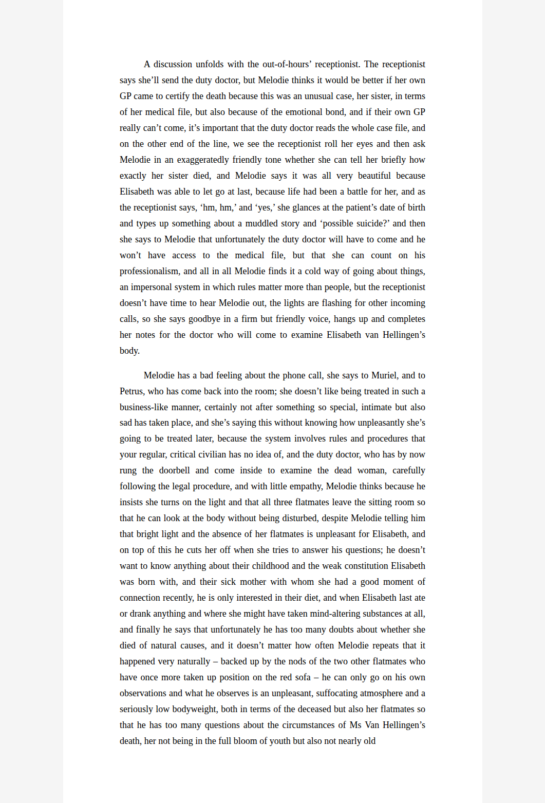A discussion unfolds with the out-of-hours’ receptionist. The receptionist says she’ll send the duty doctor, but Melodie thinks it would be better if her own GP came to certify the death because this was an unusual case, her sister, in terms of her medical file, but also because of the emotional bond, and if their own GP really can’t come, it’s important that the duty doctor reads the whole case file, and on the other end of the line, we see the receptionist roll her eyes and then ask Melodie in an exaggeratedly friendly tone whether she can tell her briefly how exactly her sister died, and Melodie says it was all very beautiful because Elisabeth was able to let go at last, because life had been a battle for her, and as the receptionist says, ‘hm, hm,’ and ‘yes,’ she glances at the patient’s date of birth and types up something about a muddled story and ‘possible suicide?’ and then she says to Melodie that unfortunately the duty doctor will have to come and he won’t have access to the medical file, but that she can count on his professionalism, and all in all Melodie finds it a cold way of going about things, an impersonal system in which rules matter more than people, but the receptionist doesn’t have time to hear Melodie out, the lights are flashing for other incoming calls, so she says goodbye in a firm but friendly voice, hangs up and completes her notes for the doctor who will come to examine Elisabeth van Hellingen’s body.
Melodie has a bad feeling about the phone call, she says to Muriel, and to Petrus, who has come back into the room; she doesn’t like being treated in such a business-like manner, certainly not after something so special, intimate but also sad has taken place, and she’s saying this without knowing how unpleasantly she’s going to be treated later, because the system involves rules and procedures that your regular, critical civilian has no idea of, and the duty doctor, who has by now rung the doorbell and come inside to examine the dead woman, carefully following the legal procedure, and with little empathy, Melodie thinks because he insists she turns on the light and that all three flatmates leave the sitting room so that he can look at the body without being disturbed, despite Melodie telling him that bright light and the absence of her flatmates is unpleasant for Elisabeth, and on top of this he cuts her off when she tries to answer his questions; he doesn’t want to know anything about their childhood and the weak constitution Elisabeth was born with, and their sick mother with whom she had a good moment of connection recently, he is only interested in their diet, and when Elisabeth last ate or drank anything and where she might have taken mind-altering substances at all, and finally he says that unfortunately he has too many doubts about whether she died of natural causes, and it doesn’t matter how often Melodie repeats that it happened very naturally – backed up by the nods of the two other flatmates who have once more taken up position on the red sofa – he can only go on his own observations and what he observes is an unpleasant, suffocating atmosphere and a seriously low bodyweight, both in terms of the deceased but also her flatmates so that he has too many questions about the circumstances of Ms Van Hellingen’s death, her not being in the full bloom of youth but also not nearly old